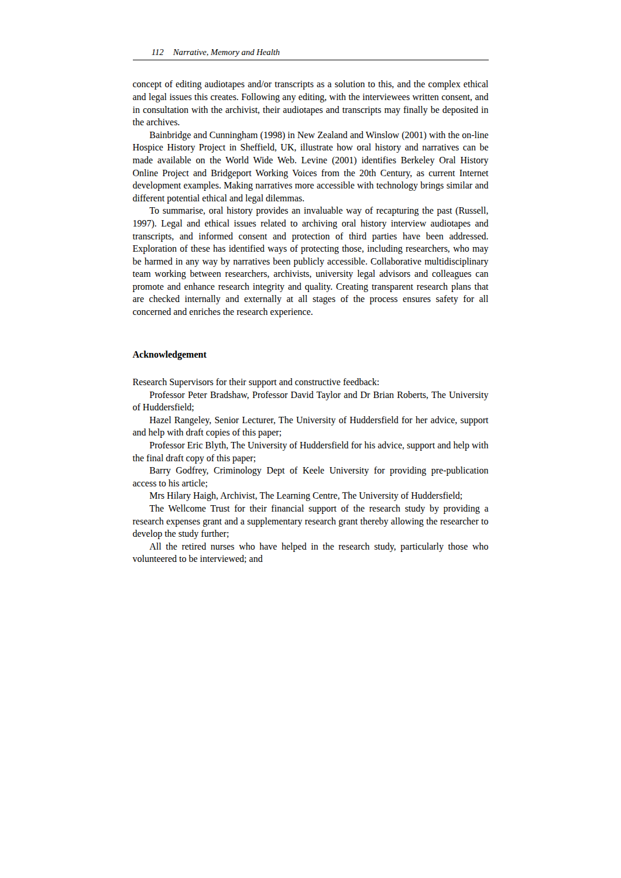112 Narrative, Memory and Health
concept of editing audiotapes and/or transcripts as a solution to this, and the complex ethical and legal issues this creates. Following any editing, with the interviewees written consent, and in consultation with the archivist, their audiotapes and transcripts may finally be deposited in the archives.
Bainbridge and Cunningham (1998) in New Zealand and Winslow (2001) with the on-line Hospice History Project in Sheffield, UK, illustrate how oral history and narratives can be made available on the World Wide Web. Levine (2001) identifies Berkeley Oral History Online Project and Bridgeport Working Voices from the 20th Century, as current Internet development examples. Making narratives more accessible with technology brings similar and different potential ethical and legal dilemmas.
To summarise, oral history provides an invaluable way of recapturing the past (Russell, 1997). Legal and ethical issues related to archiving oral history interview audiotapes and transcripts, and informed consent and protection of third parties have been addressed. Exploration of these has identified ways of protecting those, including researchers, who may be harmed in any way by narratives been publicly accessible. Collaborative multidisciplinary team working between researchers, archivists, university legal advisors and colleagues can promote and enhance research integrity and quality. Creating transparent research plans that are checked internally and externally at all stages of the process ensures safety for all concerned and enriches the research experience.
Acknowledgement
Research Supervisors for their support and constructive feedback:
Professor Peter Bradshaw, Professor David Taylor and Dr Brian Roberts, The University of Huddersfield;
Hazel Rangeley, Senior Lecturer, The University of Huddersfield for her advice, support and help with draft copies of this paper;
Professor Eric Blyth, The University of Huddersfield for his advice, support and help with the final draft copy of this paper;
Barry Godfrey, Criminology Dept of Keele University for providing pre-publication access to his article;
Mrs Hilary Haigh, Archivist, The Learning Centre, The University of Huddersfield;
The Wellcome Trust for their financial support of the research study by providing a research expenses grant and a supplementary research grant thereby allowing the researcher to develop the study further;
All the retired nurses who have helped in the research study, particularly those who volunteered to be interviewed; and